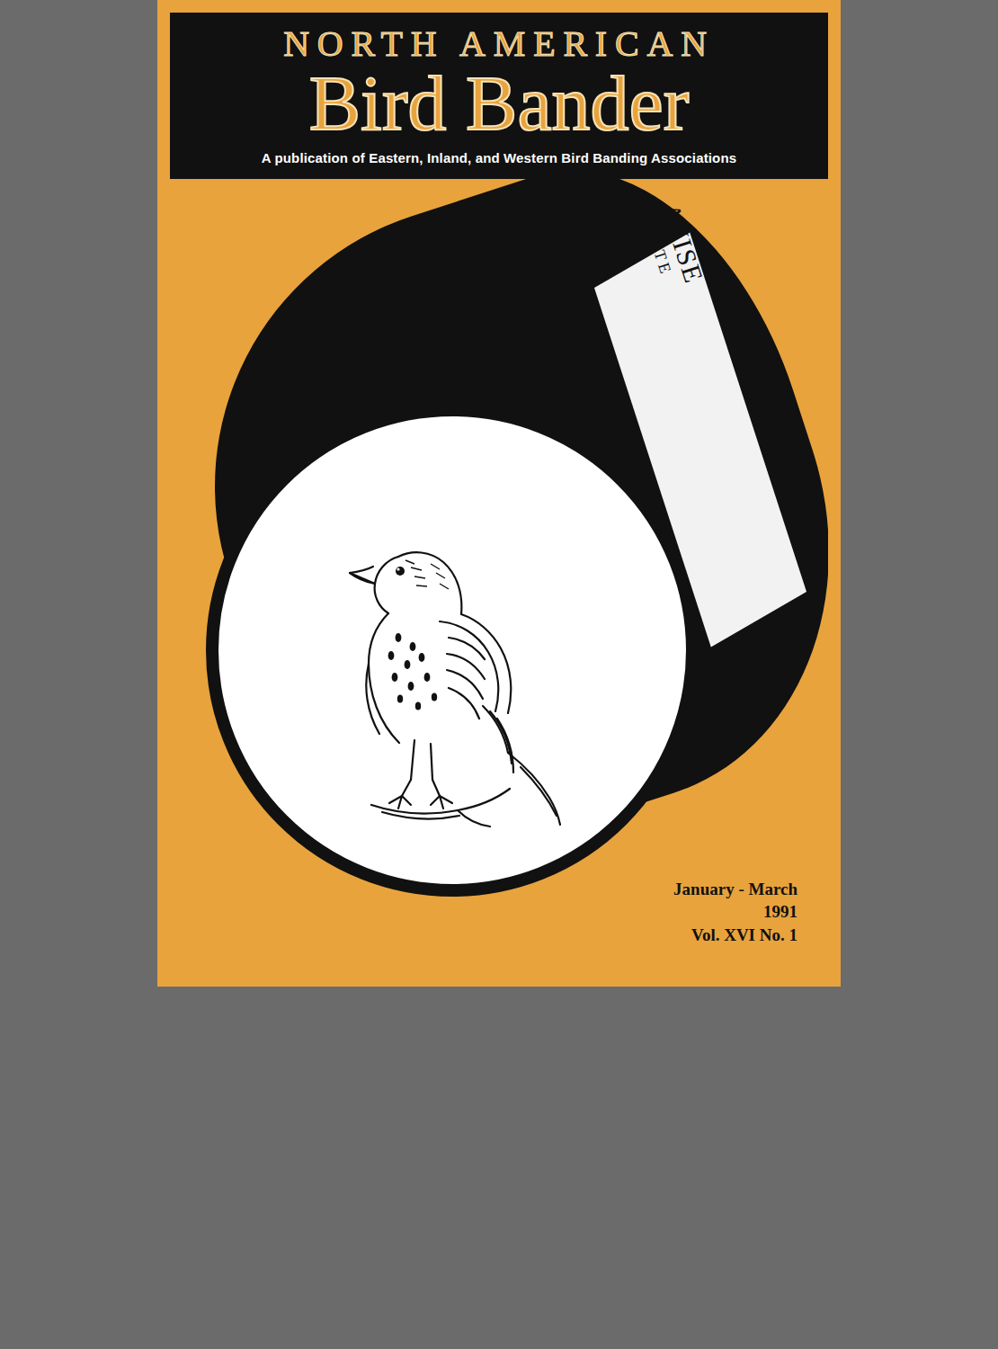NORTH AMERICAN
Bird Bander
A publication of Eastern, Inland, and Western Bird Banding Associations
AVISEWRITE
January - March
1991
Vol. XVI No. 1